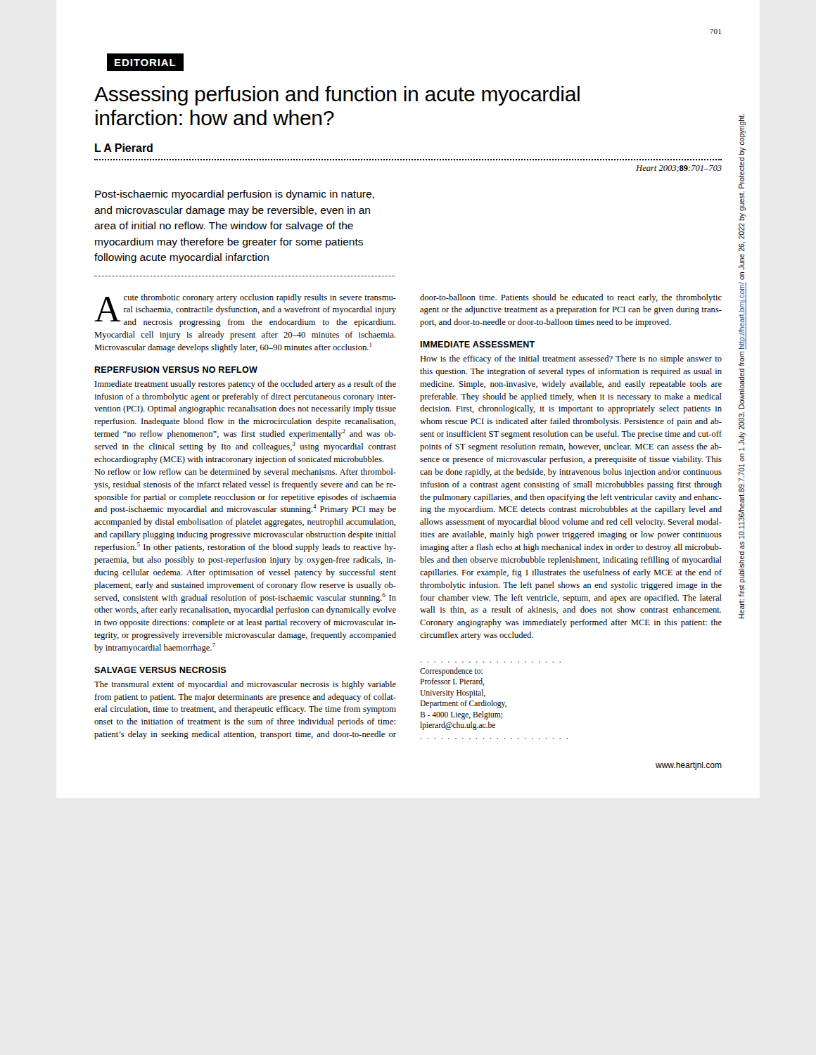701
Heart: first published as 10.1136/heart.89.7.701 on 1 July 2003. Downloaded from http://heart.bmj.com/ on June 26, 2022 by guest. Protected by copyright.
EDITORIAL
Assessing perfusion and function in acute myocardial
infarction: how and when?
L A Pierard
Heart 2003;89:701–703
Post-ischaemic myocardial perfusion is dynamic in nature, and microvascular damage may be reversible, even in an area of initial no reflow. The window for salvage of the myocardium may therefore be greater for some patients following acute myocardial infarction
Acute thrombotic coronary artery occlusion rapidly results in severe transmural ischaemia, contractile dysfunction, and a wavefront of myocardial injury and necrosis progressing from the endocardium to the epicardium. Myocardial cell injury is already present after 20–40 minutes of ischaemia. Microvascular damage develops slightly later, 60–90 minutes after occlusion.1
Reperfusion versus no reflow
Immediate treatment usually restores patency of the occluded artery as a result of the infusion of a thrombolytic agent or preferably of direct percutaneous coronary intervention (PCI). Optimal angiographic recanalisation does not necessarily imply tissue reperfusion. Inadequate blood flow in the microcirculation despite recanalisation, termed “no reflow phenomenon”, was first studied experimentally2 and was observed in the clinical setting by Ito and colleagues,3 using myocardial contrast echocardiography (MCE) with intracoronary injection of sonicated microbubbles.
No reflow or low reflow can be determined by several mechanisms. After thrombolysis, residual stenosis of the infarct related vessel is frequently severe and can be responsible for partial or complete reocclusion or for repetitive episodes of ischaemia and post-ischaemic myocardial and microvascular stunning.4 Primary PCI may be accompanied by distal embolisation of platelet aggregates, neutrophil accumulation, and capillary plugging inducing progressive microvascular obstruction despite initial reperfusion.5 In other patients, restoration of the blood supply leads to reactive hyperaemia, but also possibly to post-reperfusion injury by oxygen-free radicals, inducing cellular oedema. After optimisation of vessel patency by successful stent placement, early and sustained improvement of coronary flow reserve is usually observed, consistent with gradual resolution of post-ischaemic vascular stunning.6 In other words, after early recanalisation, myocardial perfusion can dynamically evolve in two opposite directions: complete or at least partial recovery of microvascular integrity, or progressively irreversible microvascular damage, frequently accompanied by intramyocardial haemorrhage.7
Salvage versus necrosis
The transmural extent of myocardial and microvascular necrosis is highly variable from patient to patient. The major determinants are presence and adequacy of collateral circulation, time to treatment, and therapeutic efficacy. The time from symptom onset to the initiation of treatment is the sum of three individual periods of time: patient’s delay in seeking medical attention, transport time, and door-to-needle or door-to-balloon time. Patients should be educated to react early, the thrombolytic agent or the adjunctive treatment as a preparation for PCI can be given during transport, and door-to-needle or door-to-balloon times need to be improved.
Immediate assessment
How is the efficacy of the initial treatment assessed? There is no simple answer to this question. The integration of several types of information is required as usual in medicine. Simple, non-invasive, widely available, and easily repeatable tools are preferable. They should be applied timely, when it is necessary to make a medical decision. First, chronologically, it is important to appropriately select patients in whom rescue PCI is indicated after failed thrombolysis. Persistence of pain and absent or insufficient ST segment resolution can be useful. The precise time and cut-off points of ST segment resolution remain, however, unclear. MCE can assess the absence or presence of microvascular perfusion, a prerequisite of tissue viability. This can be done rapidly, at the bedside, by intravenous bolus injection and/or continuous infusion of a contrast agent consisting of small microbubbles passing first through the pulmonary capillaries, and then opacifying the left ventricular cavity and enhancing the myocardium. MCE detects contrast microbubbles at the capillary level and allows assessment of myocardial blood volume and red cell velocity. Several modalities are available, mainly high power triggered imaging or low power continuous imaging after a flash echo at high mechanical index in order to destroy all microbubbles and then observe microbubble replenishment, indicating refilling of myocardial capillaries. For example, fig 1 illustrates the usefulness of early MCE at the end of thrombolytic infusion. The left panel shows an end systolic triggered image in the four chamber view. The left ventricle, septum, and apex are opacified. The lateral wall is thin, as a result of akinesis, and does not show contrast enhancement. Coronary angiography was immediately performed after MCE in this patient: the circumflex artery was occluded.
. . . . . . . . . . . . . . . . . . . . .
Correspondence to:
Professor L Pierard,
University Hospital,
Department of Cardiology,
B - 4000 Liege, Belgium;
lpierard@chu.ulg.ac.be
. . . . . . . . . . . . . . . . . . . . . .
www.heartjnl.com